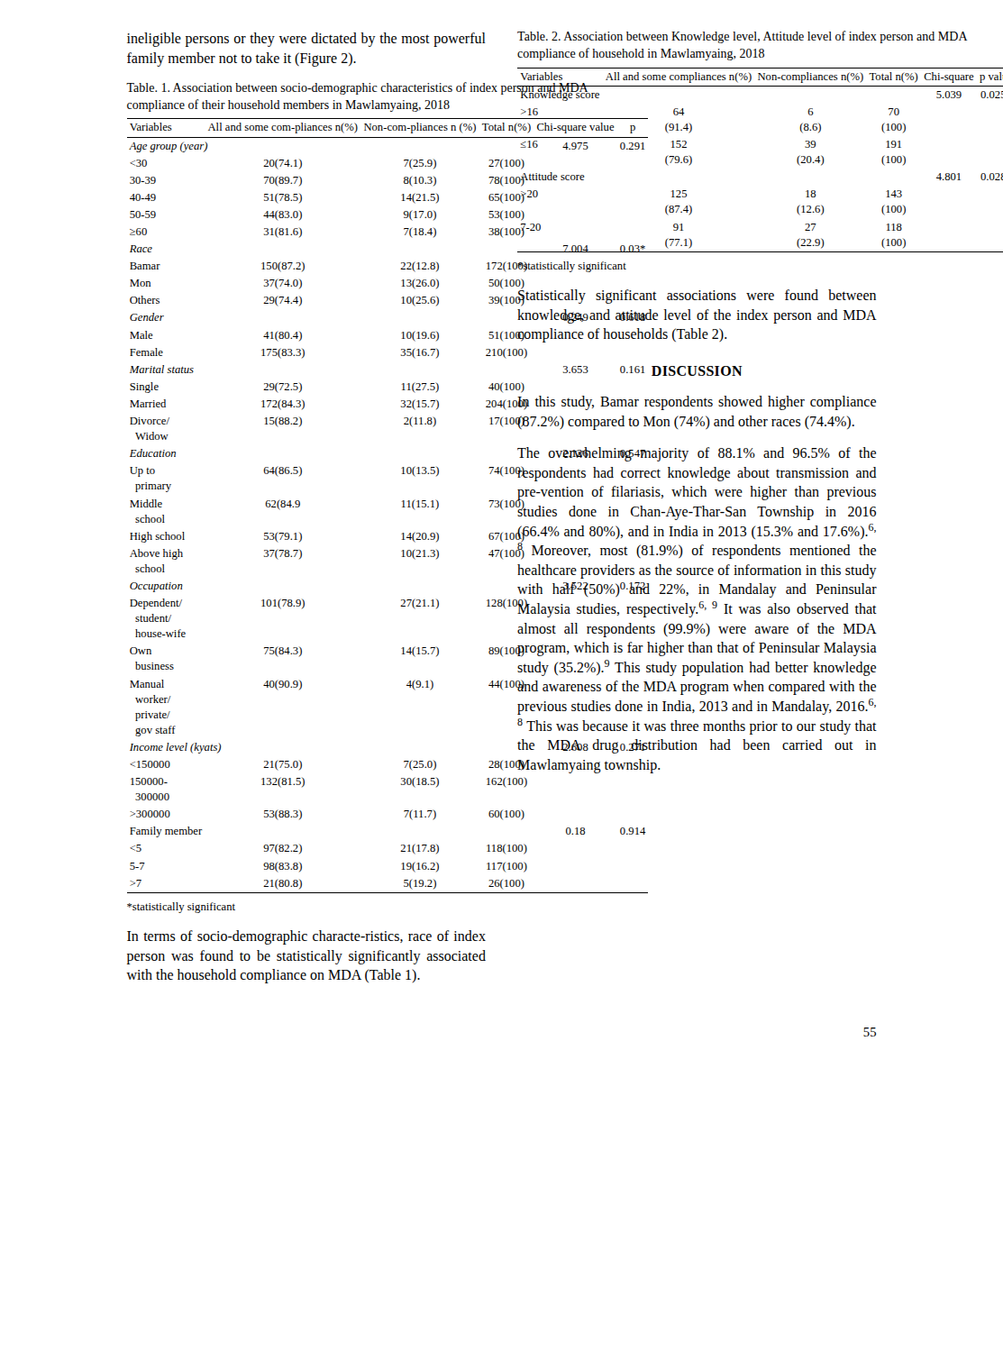ineligible persons or they were dictated by the most powerful family member not to take it (Figure 2).
Table. 1. Association between socio-demographic characteristics of index person and MDA compliance of their household members in Mawlamyaing, 2018
| Variables | All and some com-pliances n(%) | Non-com-pliances n (%) | Total n(%) | Chi-square value | p |
| --- | --- | --- | --- | --- | --- |
| Age group (year) | 4.975 | 0.291 |
| <30 | 20(74.1) | 7(25.9) | 27(100) | | |
| 30-39 | 70(89.7) | 8(10.3) | 78(100) | | |
| 40-49 | 51(78.5) | 14(21.5) | 65(100) | | |
| 50-59 | 44(83.0) | 9(17.0) | 53(100) | | |
| ≥60 | 31(81.6) | 7(18.4) | 38(100) | | |
| Race | 7.004 | 0.03* |
| Bamar | 150(87.2) | 22(12.8) | 172(100) | | |
| Mon | 37(74.0) | 13(26.0) | 50(100) | | |
| Others | 29(74.4) | 10(25.6) | 39(100) | | |
| Gender | 0.249 | 0.618 |
| Male | 41(80.4) | 10(19.6) | 51(100) | | |
| Female | 175(83.3) | 35(16.7) | 210(100) | | |
| Marital status | 3.653 | 0.161 |
| Single | 29(72.5) | 11(27.5) | 40(100) | | |
| Married | 172(84.3) | 32(15.7) | 204(100) | | |
| Divorce/ Widow | 15(88.2) | 2(11.8) | 17(100) | | |
| Education | 2.126 | 0.547 |
| Up to primary | 64(86.5) | 10(13.5) | 74(100) | | |
| Middle school | 62(84.9 | 11(15.1) | 73(100) | | |
| High school | 53(79.1) | 14(20.9) | 67(100) | | |
| Above high school | 37(78.7) | 10(21.3) | 47(100) | | |
| Occupation | 3.522 | 0.172 |
| Dependent/ student/ house-wife | 101(78.9) | 27(21.1) | 128(100) | | |
| Own business | 75(84.3) | 14(15.7) | 89(100) | | |
| Manual worker/ private/ gov staff | 40(90.9) | 4(9.1) | 44(100) | | |
| Income level (kyats) | 2.608 | 0.271 |
| <150000 | 21(75.0) | 7(25.0) | 28(100) | | |
| 150000- 300000 | 132(81.5) | 30(18.5) | 162(100) | | |
| >300000 | 53(88.3) | 7(11.7) | 60(100) | | |
| Family member | | | | 0.18 | 0.914 |
| <5 | 97(82.2) | 21(17.8) | 118(100) | | |
| 5-7 | 98(83.8) | 19(16.2) | 117(100) | | |
| >7 | 21(80.8) | 5(19.2) | 26(100) | | |
*statistically significant
In terms of socio-demographic characte-ristics, race of index person was found to be statistically significantly associated with the household compliance on MDA (Table 1).
Table. 2. Association between Knowledge level, Attitude level of index person and MDA compliance of household in Mawlamyaing, 2018
| Variables | All and some compliances n(%) | Non-compliances n(%) | Total n(%) | Chi-square | p value |
| --- | --- | --- | --- | --- | --- |
| Knowledge score | | | | 5.039 | 0.025* |
| >16 | 64 (91.4) | 6 (8.6) | 70 (100) | | |
| ≤16 | 152 (79.6) | 39 (20.4) | 191 (100) | | |
| Attitude score | | | | 4.801 | 0.028* |
| >20 | 125 (87.4) | 18 (12.6) | 143 (100) | | |
| 7-20 | 91 (77.1) | 27 (22.9) | 118 (100) | | |
*statistically significant
Statistically significant associations were found between knowledge, and attitude level of the index person and MDA compliance of households (Table 2).
DISCUSSION
In this study, Bamar respondents showed higher compliance (87.2%) compared to Mon (74%) and other races (74.4%).
The overwhelming majority of 88.1% and 96.5% of the respondents had correct knowledge about transmission and pre-vention of filariasis, which were higher than previous studies done in Chan-Aye-Thar-San Township in 2016 (66.4% and 80%), and in India in 2013 (15.3% and 17.6%).6, 8 Moreover, most (81.9%) of respondents mentioned the healthcare providers as the source of information in this study with half (50%) and 22%, in Mandalay and Peninsular Malaysia studies, respectively.6, 9 It was also observed that almost all respondents (99.9%) were aware of the MDA program, which is far higher than that of Peninsular Malaysia study (35.2%).9 This study population had better knowledge and awareness of the MDA program when compared with the previous studies done in India, 2013 and in Mandalay, 2016.6, 8 This was because it was three months prior to our study that the MDA drug distribution had been carried out in Mawlamyaing township.
55